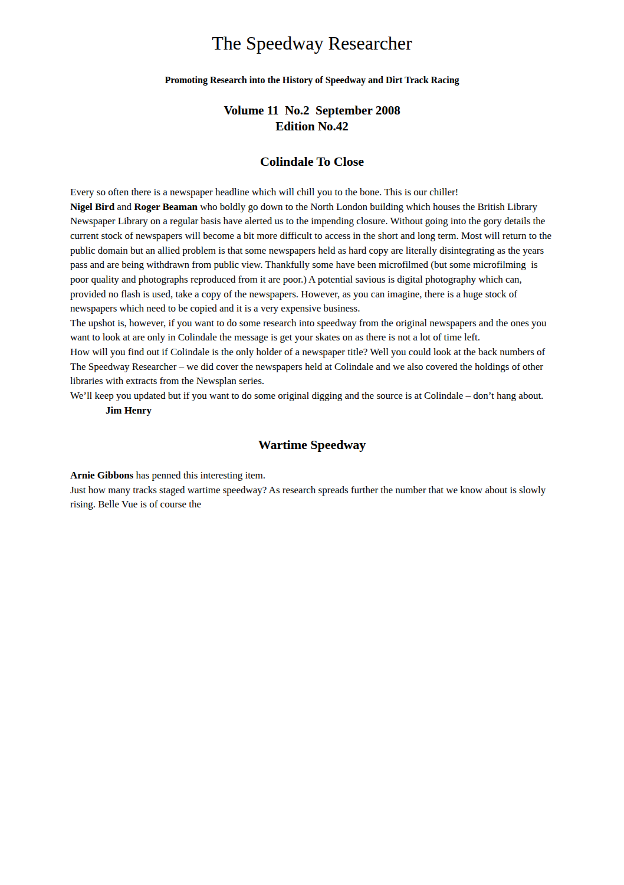The Speedway Researcher
Promoting Research into the History of Speedway and Dirt Track Racing
Volume 11 No.2 September 2008
Edition No.42
Colindale To Close
Every so often there is a newspaper headline which will chill you to the bone. This is our chiller!
Nigel Bird and Roger Beaman who boldly go down to the North London building which houses the British Library Newspaper Library on a regular basis have alerted us to the impending closure. Without going into the gory details the current stock of newspapers will become a bit more difficult to access in the short and long term. Most will return to the public domain but an allied problem is that some newspapers held as hard copy are literally disintegrating as the years pass and are being withdrawn from public view. Thankfully some have been microfilmed (but some microfilming is poor quality and photographs reproduced from it are poor.) A potential savious is digital photography which can, provided no flash is used, take a copy of the newspapers. However, as you can imagine, there is a huge stock of newspapers which need to be copied and it is a very expensive business.
The upshot is, however, if you want to do some research into speedway from the original newspapers and the ones you want to look at are only in Colindale the message is get your skates on as there is not a lot of time left.
How will you find out if Colindale is the only holder of a newspaper title? Well you could look at the back numbers of The Speedway Researcher – we did cover the newspapers held at Colindale and we also covered the holdings of other libraries with extracts from the Newsplan series.
We’ll keep you updated but if you want to do some original digging and the source is at Colindale – don’t hang about. Jim Henry
Wartime Speedway
Arnie Gibbons has penned this interesting item.
Just how many tracks staged wartime speedway? As research spreads further the number that we know about is slowly rising. Belle Vue is of course the